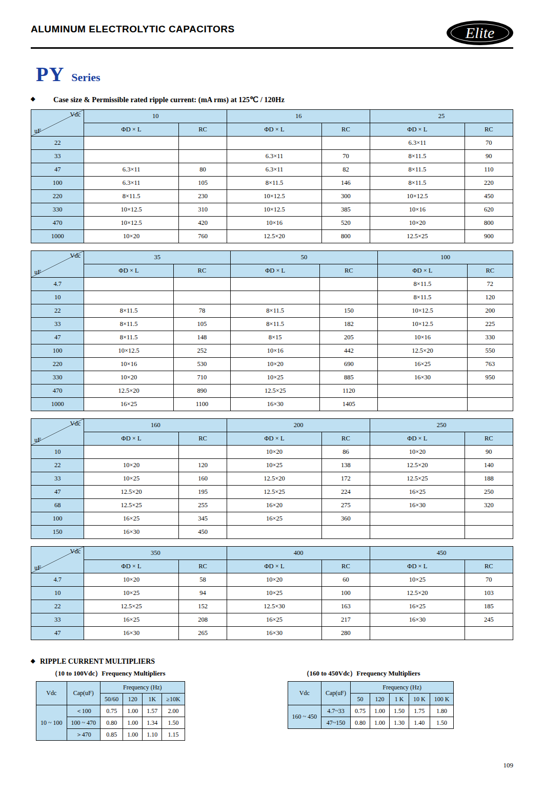ALUMINUM ELECTROLYTIC CAPACITORS
Elite
PY Series
Case size & Permissible rated ripple current: (mA rms) at 125℃ / 120Hz
| Vdc uF | 10 | 16 | 25 |
| --- | --- | --- | --- |
| ΦD × L | RC | ΦD × L | RC | ΦD × L | RC |
| 22 | | | | | 6.3×11 | 70 |
| 33 | | | 6.3×11 | 70 | 8×11.5 | 90 |
| 47 | 6.3×11 | 80 | 6.3×11 | 82 | 8×11.5 | 110 |
| 100 | 6.3×11 | 105 | 8×11.5 | 146 | 8×11.5 | 220 |
| 220 | 8×11.5 | 230 | 10×12.5 | 300 | 10×12.5 | 450 |
| 330 | 10×12.5 | 310 | 10×12.5 | 385 | 10×16 | 620 |
| 470 | 10×12.5 | 420 | 10×16 | 520 | 10×20 | 800 |
| 1000 | 10×20 | 760 | 12.5×20 | 800 | 12.5×25 | 900 |
| Vdc uF | 35 | 50 | 100 |
| --- | --- | --- | --- |
| ΦD × L | RC | ΦD × L | RC | ΦD × L | RC |
| 4.7 | | | | | 8×11.5 | 72 |
| 10 | | | | | 8×11.5 | 120 |
| 22 | 8×11.5 | 78 | 8×11.5 | 150 | 10×12.5 | 200 |
| 33 | 8×11.5 | 105 | 8×11.5 | 182 | 10×12.5 | 225 |
| 47 | 8×11.5 | 148 | 8×15 | 205 | 10×16 | 330 |
| 100 | 10×12.5 | 252 | 10×16 | 442 | 12.5×20 | 550 |
| 220 | 10×16 | 530 | 10×20 | 690 | 16×25 | 763 |
| 330 | 10×20 | 710 | 10×25 | 885 | 16×30 | 950 |
| 470 | 12.5×20 | 890 | 12.5×25 | 1120 | | |
| 1000 | 16×25 | 1100 | 16×30 | 1405 | | |
| Vdc uF | 160 | 200 | 250 |
| --- | --- | --- | --- |
| ΦD × L | RC | ΦD × L | RC | ΦD × L | RC |
| 10 | | | 10×20 | 86 | 10×20 | 90 |
| 22 | 10×20 | 120 | 10×25 | 138 | 12.5×20 | 140 |
| 33 | 10×25 | 160 | 12.5×20 | 172 | 12.5×25 | 188 |
| 47 | 12.5×20 | 195 | 12.5×25 | 224 | 16×25 | 250 |
| 68 | 12.5×25 | 255 | 16×20 | 275 | 16×30 | 320 |
| 100 | 16×25 | 345 | 16×25 | 360 | | |
| 150 | 16×30 | 450 | | | | |
| Vdc uF | 350 | 400 | 450 |
| --- | --- | --- | --- |
| ΦD × L | RC | ΦD × L | RC | ΦD × L | RC |
| 4.7 | 10×20 | 58 | 10×20 | 60 | 10×25 | 70 |
| 10 | 10×25 | 94 | 10×25 | 100 | 12.5×20 | 103 |
| 22 | 12.5×25 | 152 | 12.5×30 | 163 | 16×25 | 185 |
| 33 | 16×25 | 208 | 16×25 | 217 | 16×30 | 245 |
| 47 | 16×30 | 265 | 16×30 | 280 | | |
RIPPLE CURRENT MULTIPLIERS
（10 to 100Vdc）Frequency Multipliers
| Vdc | Cap(uF) | Frequency (Hz) |
| --- | --- | --- |
| 50/60 | 120 | 1K | ≥10K |
| 10 ~ 100 | ＜100 | 0.75 | 1.00 | 1.57 | 2.00 |
| 100 ~ 470 | 0.80 | 1.00 | 1.34 | 1.50 |
| ＞470 | 0.85 | 1.00 | 1.10 | 1.15 |
（160 to 450Vdc）Frequency Multipliers
| Vdc | Cap(uF) | Frequency (Hz) |
| --- | --- | --- |
| 50 | 120 | 1 K | 10 K | 100 K |
| 160 ~ 450 | 4.7~33 | 0.75 | 1.00 | 1.50 | 1.75 | 1.80 |
| 47~150 | 0.80 | 1.00 | 1.30 | 1.40 | 1.50 |
109